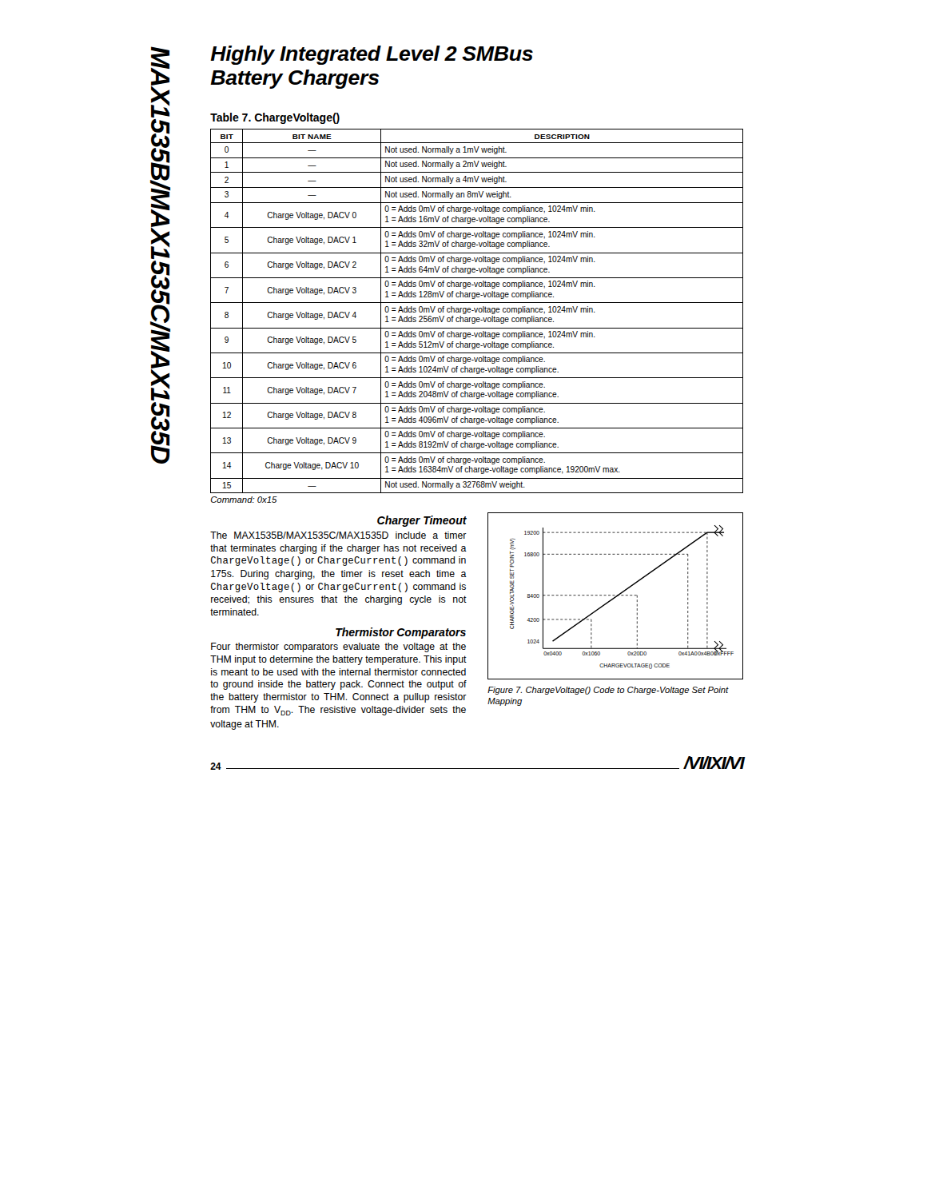MAX1535B/MAX1535C/MAX1535D
Highly Integrated Level 2 SMBus
Battery Chargers
Table 7. ChargeVoltage()
| BIT | BIT NAME | DESCRIPTION |
| --- | --- | --- |
| 0 | — | Not used. Normally a 1mV weight. |
| 1 | — | Not used. Normally a 2mV weight. |
| 2 | — | Not used. Normally a 4mV weight. |
| 3 | — | Not used. Normally an 8mV weight. |
| 4 | Charge Voltage, DACV 0 | 0 = Adds 0mV of charge-voltage compliance, 1024mV min. 1 = Adds 16mV of charge-voltage compliance. |
| 5 | Charge Voltage, DACV 1 | 0 = Adds 0mV of charge-voltage compliance, 1024mV min. 1 = Adds 32mV of charge-voltage compliance. |
| 6 | Charge Voltage, DACV 2 | 0 = Adds 0mV of charge-voltage compliance, 1024mV min. 1 = Adds 64mV of charge-voltage compliance. |
| 7 | Charge Voltage, DACV 3 | 0 = Adds 0mV of charge-voltage compliance, 1024mV min. 1 = Adds 128mV of charge-voltage compliance. |
| 8 | Charge Voltage, DACV 4 | 0 = Adds 0mV of charge-voltage compliance, 1024mV min. 1 = Adds 256mV of charge-voltage compliance. |
| 9 | Charge Voltage, DACV 5 | 0 = Adds 0mV of charge-voltage compliance, 1024mV min. 1 = Adds 512mV of charge-voltage compliance. |
| 10 | Charge Voltage, DACV 6 | 0 = Adds 0mV of charge-voltage compliance. 1 = Adds 1024mV of charge-voltage compliance. |
| 11 | Charge Voltage, DACV 7 | 0 = Adds 0mV of charge-voltage compliance. 1 = Adds 2048mV of charge-voltage compliance. |
| 12 | Charge Voltage, DACV 8 | 0 = Adds 0mV of charge-voltage compliance. 1 = Adds 4096mV of charge-voltage compliance. |
| 13 | Charge Voltage, DACV 9 | 0 = Adds 0mV of charge-voltage compliance. 1 = Adds 8192mV of charge-voltage compliance. |
| 14 | Charge Voltage, DACV 10 | 0 = Adds 0mV of charge-voltage compliance. 1 = Adds 16384mV of charge-voltage compliance, 19200mV max. |
| 15 | — | Not used. Normally a 32768mV weight. |
Command: 0x15
Charger Timeout
The MAX1535B/MAX1535C/MAX1535D include a timer that terminates charging if the charger has not received a ChargeVoltage() or ChargeCurrent() command in 175s. During charging, the timer is reset each time a ChargeVoltage() or ChargeCurrent() command is received; this ensures that the charging cycle is not terminated.
Thermistor Comparators
Four thermistor comparators evaluate the voltage at the THM input to determine the battery temperature. This input is meant to be used with the internal thermistor connected to ground inside the battery pack. Connect the output of the battery thermistor to THM. Connect a pullup resistor from THM to VDD. The resistive voltage-divider sets the voltage at THM.
19200 16800 8400 4200 1024 CHARGE-VOLTAGE SET POINT (mV) 0x0400 0x1060 0x20D0 0x41A0 0x4B00 0xFFFF CHARGEVOLTAGE() CODE
Figure 7. ChargeVoltage() Code to Charge-Voltage Set Point Mapping
24
/VI/IXI/VI